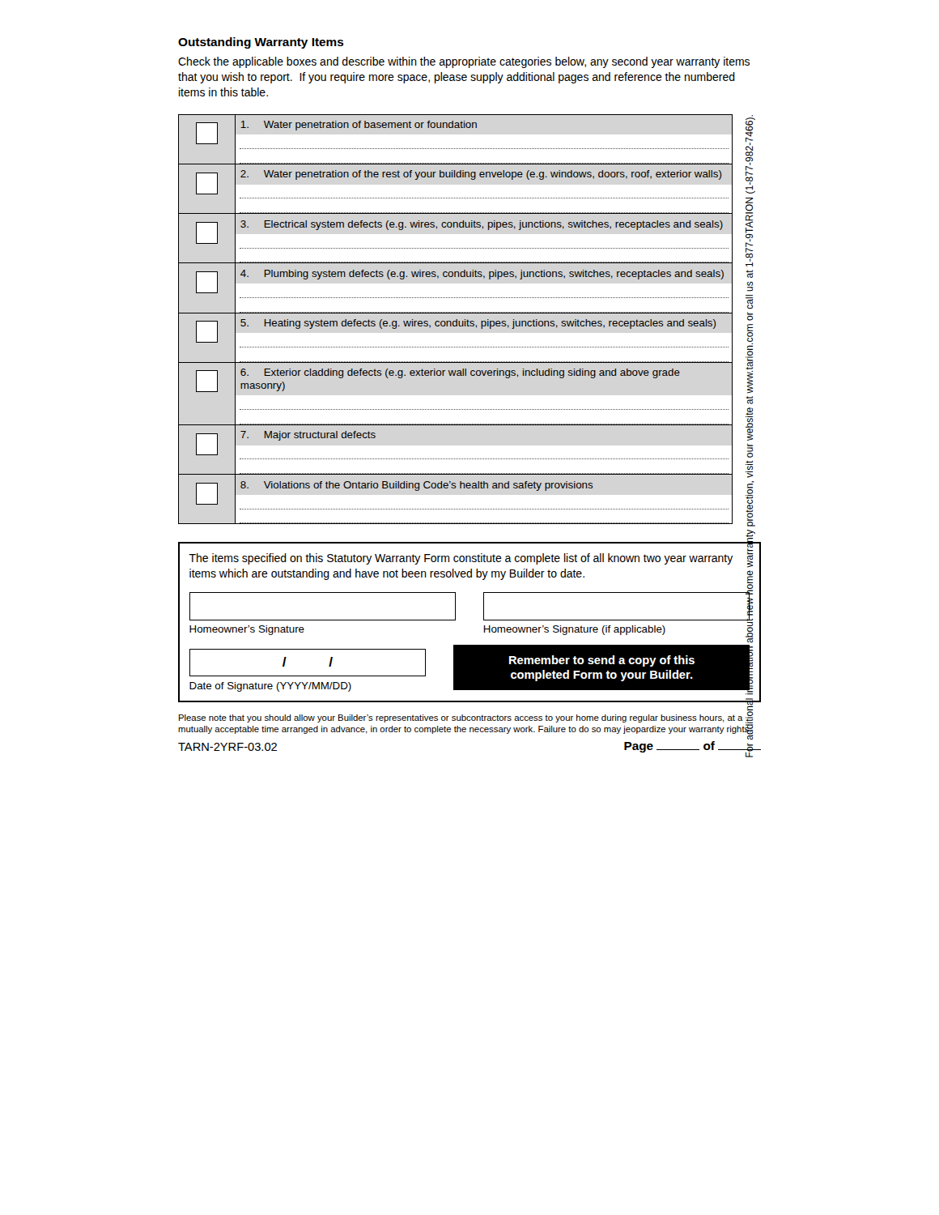Outstanding Warranty Items
Check the applicable boxes and describe within the appropriate categories below, any second year warranty items that you wish to report. If you require more space, please supply additional pages and reference the numbered items in this table.
| | 1. Water penetration of basement or foundation |
| | 2. Water penetration of the rest of your building envelope (e.g. windows, doors, roof, exterior walls) |
| | 3. Electrical system defects (e.g. wires, conduits, pipes, junctions, switches, receptacles and seals) |
| | 4. Plumbing system defects (e.g. wires, conduits, pipes, junctions, switches, receptacles and seals) |
| | 5. Heating system defects (e.g. wires, conduits, pipes, junctions, switches, receptacles and seals) |
| | 6. Exterior cladding defects (e.g. exterior wall coverings, including siding and above grade masonry) |
| | 7. Major structural defects |
| | 8. Violations of the Ontario Building Code’s health and safety provisions |
For additional information about new home warranty protection, visit our website at www.tarion.com or call us at 1-877-9TARION (1-877-982-7466).
The items specified on this Statutory Warranty Form constitute a complete list of all known two year warranty items which are outstanding and have not been resolved by my Builder to date.
Homeowner’s Signature
Homeowner’s Signature (if applicable)
//
Date of Signature (YYYY/MM/DD)
Remember to send a copy of this
completed Form to your Builder.
Please note that you should allow your Builder’s representatives or subcontractors access to your home during regular business hours, at a mutually acceptable time arranged in advance, in order to complete the necessary work. Failure to do so may jeopardize your warranty rights.
TARN-2YRF-03.02
Page of